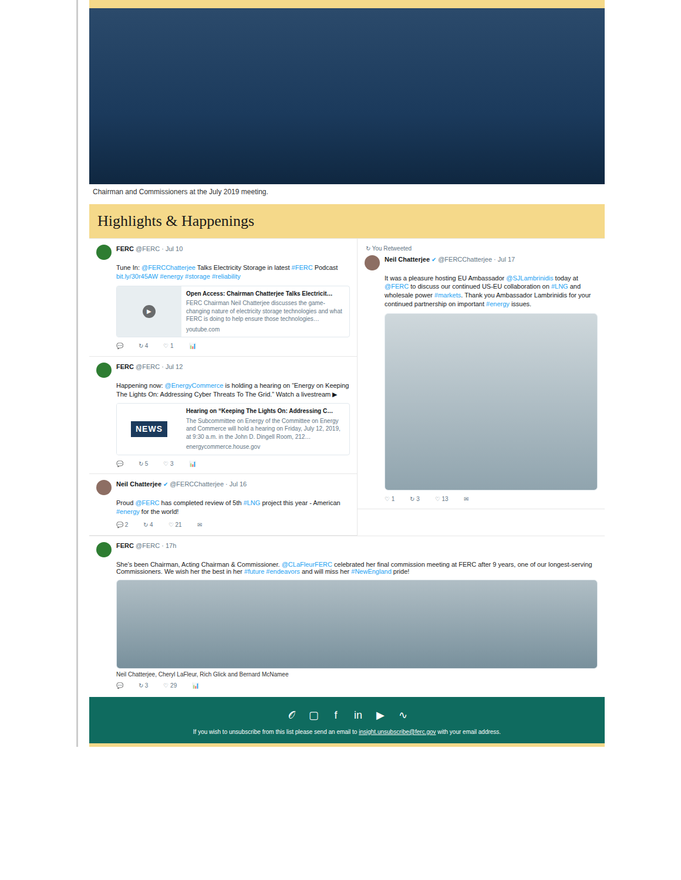Chairman and Commissioners at the July 2019 meeting.
Highlights & Happenings
FERC @FERC · Jul 10
Tune In: @FERCChatterjee Talks Electricity Storage in latest #FERC Podcast bit.ly/30r45AW #energy #storage #reliability
▶
Open Access: Chairman Chatterjee Talks Electricit…
FERC Chairman Neil Chatterjee discusses the game-changing nature of electricity storage technologies and what FERC is doing to help ensure those technologies…
youtube.com
💬 ↻ 4 ♡ 1 📊
FERC @FERC · Jul 12
Happening now: @EnergyCommerce is holding a hearing on “Energy on Keeping The Lights On: Addressing Cyber Threats To The Grid.” Watch a livestream ▶
NEWS
Hearing on “Keeping The Lights On: Addressing C…
The Subcommittee on Energy of the Committee on Energy and Commerce will hold a hearing on Friday, July 12, 2019, at 9:30 a.m. in the John D. Dingell Room, 212…
energycommerce.house.gov
💬 ↻ 5 ♡ 3 📊
Neil Chatterjee ✔ @FERCChatterjee · Jul 16
Proud @FERC has completed review of 5th #LNG project this year - American #energy for the world!
💬 2 ↻ 4 ♡ 21 ✉
↻ You Retweeted
Neil Chatterjee ✔ @FERCChatterjee · Jul 17
It was a pleasure hosting EU Ambassador @SJLambrinidis today at @FERC to discuss our continued US-EU collaboration on #LNG and wholesale power #markets. Thank you Ambassador Lambrinidis for your continued partnership on important #energy issues.
♡ 1 ↻ 3 ♡ 13 ✉
FERC @FERC · 17h
She’s been Chairman, Acting Chairman & Commissioner. @CLaFleurFERC celebrated her final commission meeting at FERC after 9 years, one of our longest-serving Commissioners. We wish her the best in her #future #endeavors and will miss her #NewEngland pride!
Neil Chatterjee, Cheryl LaFleur, Rich Glick and Bernard McNamee
💬 ↻ 3 ♡ 29 📊
𝒪 ▢ f in ▶ ∿
If you wish to unsubscribe from this list please send an email to insight.unsubscribe@ferc.gov with your email address.